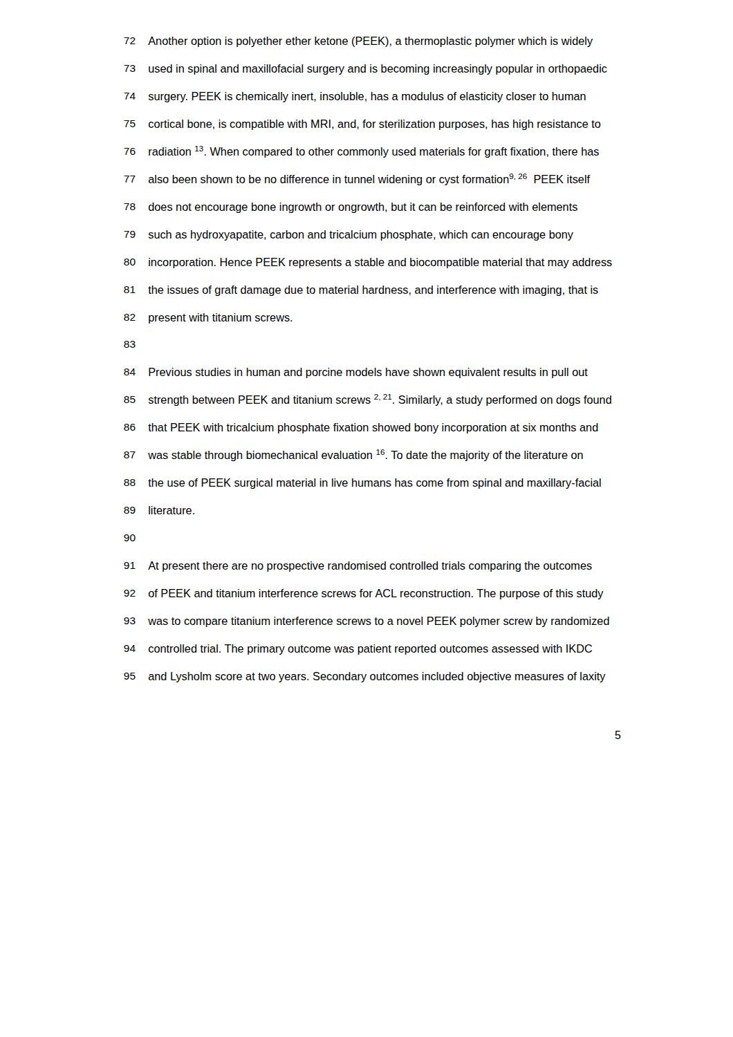Another option is polyether ether ketone (PEEK), a thermoplastic polymer which is widely
used in spinal and maxillofacial surgery and is becoming increasingly popular in orthopaedic
surgery. PEEK is chemically inert, insoluble, has a modulus of elasticity closer to human
cortical bone, is compatible with MRI, and, for sterilization purposes, has high resistance to
radiation 13. When compared to other commonly used materials for graft fixation, there has
also been shown to be no difference in tunnel widening or cyst formation9, 26 PEEK itself
does not encourage bone ingrowth or ongrowth, but it can be reinforced with elements
such as hydroxyapatite, carbon and tricalcium phosphate, which can encourage bony
incorporation. Hence PEEK represents a stable and biocompatible material that may address
the issues of graft damage due to material hardness, and interference with imaging, that is
present with titanium screws.
Previous studies in human and porcine models have shown equivalent results in pull out
strength between PEEK and titanium screws 2, 21. Similarly, a study performed on dogs found
that PEEK with tricalcium phosphate fixation showed bony incorporation at six months and
was stable through biomechanical evaluation 16. To date the majority of the literature on
the use of PEEK surgical material in live humans has come from spinal and maxillary-facial
literature.
At present there are no prospective randomised controlled trials comparing the outcomes
of PEEK and titanium interference screws for ACL reconstruction. The purpose of this study
was to compare titanium interference screws to a novel PEEK polymer screw by randomized
controlled trial. The primary outcome was patient reported outcomes assessed with IKDC
and Lysholm score at two years. Secondary outcomes included objective measures of laxity
5